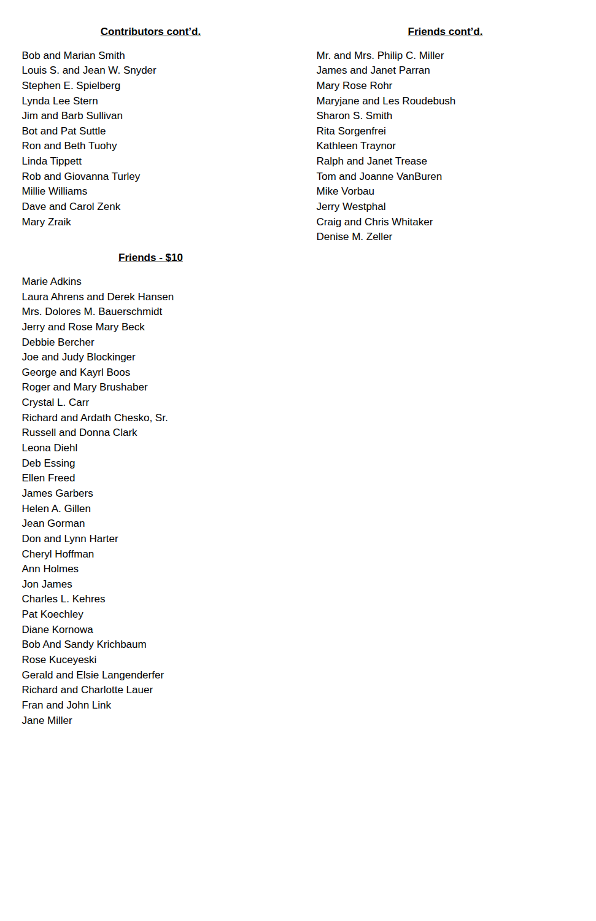Contributors cont’d.
Bob and Marian Smith
Louis S. and Jean W. Snyder
Stephen E. Spielberg
Lynda Lee Stern
Jim and Barb Sullivan
Bot and Pat Suttle
Ron and Beth Tuohy
Linda Tippett
Rob and Giovanna Turley
Millie Williams
Dave and Carol Zenk
Mary Zraik
Friends - $10
Marie Adkins
Laura Ahrens and Derek Hansen
Mrs. Dolores M. Bauerschmidt
Jerry and Rose Mary Beck
Debbie Bercher
Joe and Judy Blockinger
George and Kayrl Boos
Roger and Mary Brushaber
Crystal L. Carr
Richard and Ardath Chesko, Sr.
Russell and Donna Clark
Leona Diehl
Deb Essing
Ellen Freed
James Garbers
Helen A. Gillen
Jean Gorman
Don and Lynn Harter
Cheryl Hoffman
Ann Holmes
Jon James
Charles L. Kehres
Pat Koechley
Diane Kornowa
Bob And Sandy Krichbaum
Rose Kuceyeski
Gerald and Elsie Langenderfer
Richard and Charlotte Lauer
Fran and John Link
Jane Miller
Friends cont’d.
Mr. and Mrs. Philip C. Miller
James and Janet Parran
Mary Rose Rohr
Maryjane and Les Roudebush
Sharon S. Smith
Rita Sorgenfrei
Kathleen Traynor
Ralph and Janet Trease
Tom and Joanne VanBuren
Mike Vorbau
Jerry Westphal
Craig and Chris Whitaker
Denise M. Zeller